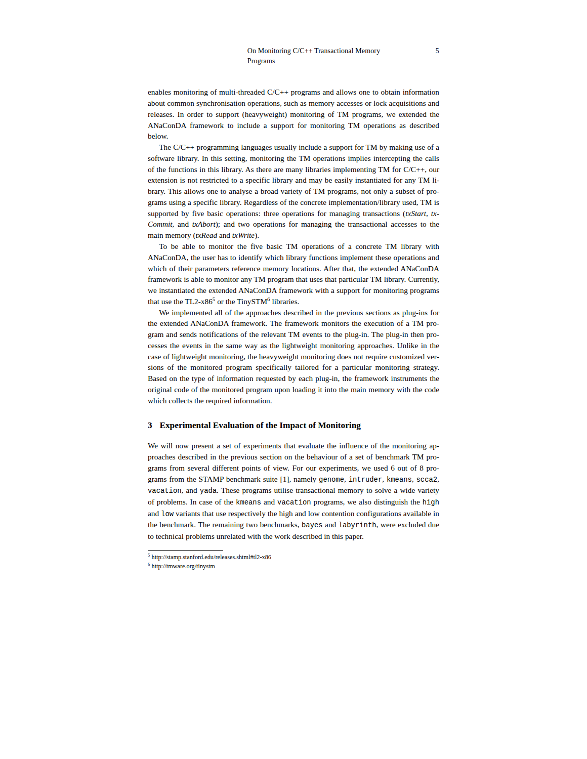On Monitoring C/C++ Transactional Memory Programs 5
enables monitoring of multi-threaded C/C++ programs and allows one to obtain information about common synchronisation operations, such as memory accesses or lock acquisitions and releases. In order to support (heavyweight) monitoring of TM programs, we extended the ANaConDA framework to include a support for monitoring TM operations as described below.
The C/C++ programming languages usually include a support for TM by making use of a software library. In this setting, monitoring the TM operations implies intercepting the calls of the functions in this library. As there are many libraries implementing TM for C/C++, our extension is not restricted to a specific library and may be easily instantiated for any TM library. This allows one to analyse a broad variety of TM programs, not only a subset of programs using a specific library. Regardless of the concrete implementation/library used, TM is supported by five basic operations: three operations for managing transactions (txStart, txCommit, and txAbort); and two operations for managing the transactional accesses to the main memory (txRead and txWrite).
To be able to monitor the five basic TM operations of a concrete TM library with ANaConDA, the user has to identify which library functions implement these operations and which of their parameters reference memory locations. After that, the extended ANaConDA framework is able to monitor any TM program that uses that particular TM library. Currently, we instantiated the extended ANaConDA framework with a support for monitoring programs that use the TL2-x865 or the TinySTM6 libraries.
We implemented all of the approaches described in the previous sections as plug-ins for the extended ANaConDA framework. The framework monitors the execution of a TM program and sends notifications of the relevant TM events to the plug-in. The plug-in then processes the events in the same way as the lightweight monitoring approaches. Unlike in the case of lightweight monitoring, the heavyweight monitoring does not require customized versions of the monitored program specifically tailored for a particular monitoring strategy. Based on the type of information requested by each plug-in, the framework instruments the original code of the monitored program upon loading it into the main memory with the code which collects the required information.
3 Experimental Evaluation of the Impact of Monitoring
We will now present a set of experiments that evaluate the influence of the monitoring approaches described in the previous section on the behaviour of a set of benchmark TM programs from several different points of view. For our experiments, we used 6 out of 8 programs from the STAMP benchmark suite [1], namely genome, intruder, kmeans, scca2, vacation, and yada. These programs utilise transactional memory to solve a wide variety of problems. In case of the kmeans and vacation programs, we also distinguish the high and low variants that use respectively the high and low contention configurations available in the benchmark. The remaining two benchmarks, bayes and labyrinth, were excluded due to technical problems unrelated with the work described in this paper.
5http://stamp.stanford.edu/releases.shtml#tl2-x86
6http://tmware.org/tinystm